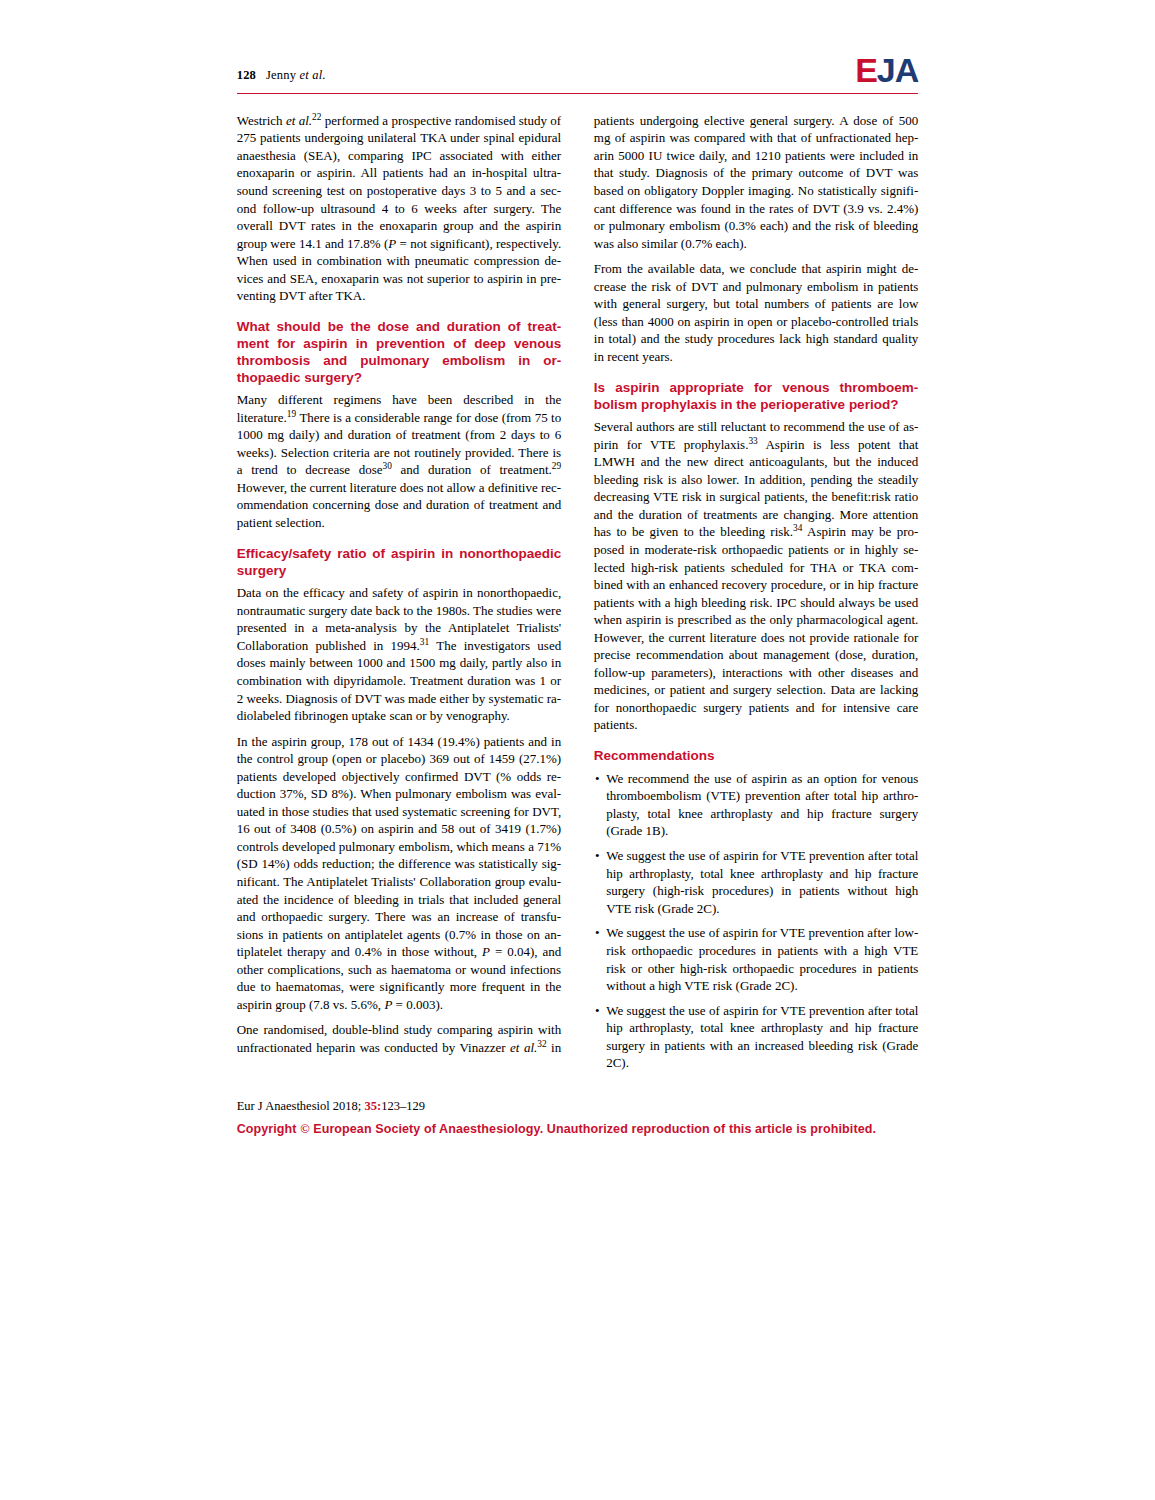128 Jenny et al.
EJA
Westrich et al.22 performed a prospective randomised study of 275 patients undergoing unilateral TKA under spinal epidural anaesthesia (SEA), comparing IPC associated with either enoxaparin or aspirin. All patients had an in-hospital ultrasound screening test on postoperative days 3 to 5 and a second follow-up ultrasound 4 to 6 weeks after surgery. The overall DVT rates in the enoxaparin group and the aspirin group were 14.1 and 17.8% (P = not significant), respectively. When used in combination with pneumatic compression devices and SEA, enoxaparin was not superior to aspirin in preventing DVT after TKA.
What should be the dose and duration of treatment for aspirin in prevention of deep venous thrombosis and pulmonary embolism in orthopaedic surgery?
Many different regimens have been described in the literature.19 There is a considerable range for dose (from 75 to 1000 mg daily) and duration of treatment (from 2 days to 6 weeks). Selection criteria are not routinely provided. There is a trend to decrease dose30 and duration of treatment.29 However, the current literature does not allow a definitive recommendation concerning dose and duration of treatment and patient selection.
Efficacy/safety ratio of aspirin in nonorthopaedic surgery
Data on the efficacy and safety of aspirin in nonorthopaedic, nontraumatic surgery date back to the 1980s. The studies were presented in a meta-analysis by the Antiplatelet Trialists' Collaboration published in 1994.31 The investigators used doses mainly between 1000 and 1500 mg daily, partly also in combination with dipyridamole. Treatment duration was 1 or 2 weeks. Diagnosis of DVT was made either by systematic radiolabeled fibrinogen uptake scan or by venography.
In the aspirin group, 178 out of 1434 (19.4%) patients and in the control group (open or placebo) 369 out of 1459 (27.1%) patients developed objectively confirmed DVT (% odds reduction 37%, SD 8%). When pulmonary embolism was evaluated in those studies that used systematic screening for DVT, 16 out of 3408 (0.5%) on aspirin and 58 out of 3419 (1.7%) controls developed pulmonary embolism, which means a 71% (SD 14%) odds reduction; the difference was statistically significant. The Antiplatelet Trialists' Collaboration group evaluated the incidence of bleeding in trials that included general and orthopaedic surgery. There was an increase of transfusions in patients on antiplatelet agents (0.7% in those on antiplatelet therapy and 0.4% in those without, P = 0.04), and other complications, such as haematoma or wound infections due to haematomas, were significantly more frequent in the aspirin group (7.8 vs. 5.6%, P = 0.003).
One randomised, double-blind study comparing aspirin with unfractionated heparin was conducted by Vinazzer et al.32 in patients undergoing elective general surgery. A dose of 500 mg of aspirin was compared with that of unfractionated heparin 5000 IU twice daily, and 1210 patients were included in that study. Diagnosis of the primary outcome of DVT was based on obligatory Doppler imaging. No statistically significant difference was found in the rates of DVT (3.9 vs. 2.4%) or pulmonary embolism (0.3% each) and the risk of bleeding was also similar (0.7% each).
From the available data, we conclude that aspirin might decrease the risk of DVT and pulmonary embolism in patients with general surgery, but total numbers of patients are low (less than 4000 on aspirin in open or placebo-controlled trials in total) and the study procedures lack high standard quality in recent years.
Is aspirin appropriate for venous thromboembolism prophylaxis in the perioperative period?
Several authors are still reluctant to recommend the use of aspirin for VTE prophylaxis.33 Aspirin is less potent that LMWH and the new direct anticoagulants, but the induced bleeding risk is also lower. In addition, pending the steadily decreasing VTE risk in surgical patients, the benefit:risk ratio and the duration of treatments are changing. More attention has to be given to the bleeding risk.34 Aspirin may be proposed in moderate-risk orthopaedic patients or in highly selected high-risk patients scheduled for THA or TKA combined with an enhanced recovery procedure, or in hip fracture patients with a high bleeding risk. IPC should always be used when aspirin is prescribed as the only pharmacological agent. However, the current literature does not provide rationale for precise recommendation about management (dose, duration, follow-up parameters), interactions with other diseases and medicines, or patient and surgery selection. Data are lacking for nonorthopaedic surgery patients and for intensive care patients.
Recommendations
We recommend the use of aspirin as an option for venous thromboembolism (VTE) prevention after total hip arthroplasty, total knee arthroplasty and hip fracture surgery (Grade 1B).
We suggest the use of aspirin for VTE prevention after total hip arthroplasty, total knee arthroplasty and hip fracture surgery (high-risk procedures) in patients without high VTE risk (Grade 2C).
We suggest the use of aspirin for VTE prevention after low-risk orthopaedic procedures in patients with a high VTE risk or other high-risk orthopaedic procedures in patients without a high VTE risk (Grade 2C).
We suggest the use of aspirin for VTE prevention after total hip arthroplasty, total knee arthroplasty and hip fracture surgery in patients with an increased bleeding risk (Grade 2C).
Eur J Anaesthesiol 2018; 35: 123–129
Copyright © European Society of Anaesthesiology. Unauthorized reproduction of this article is prohibited.